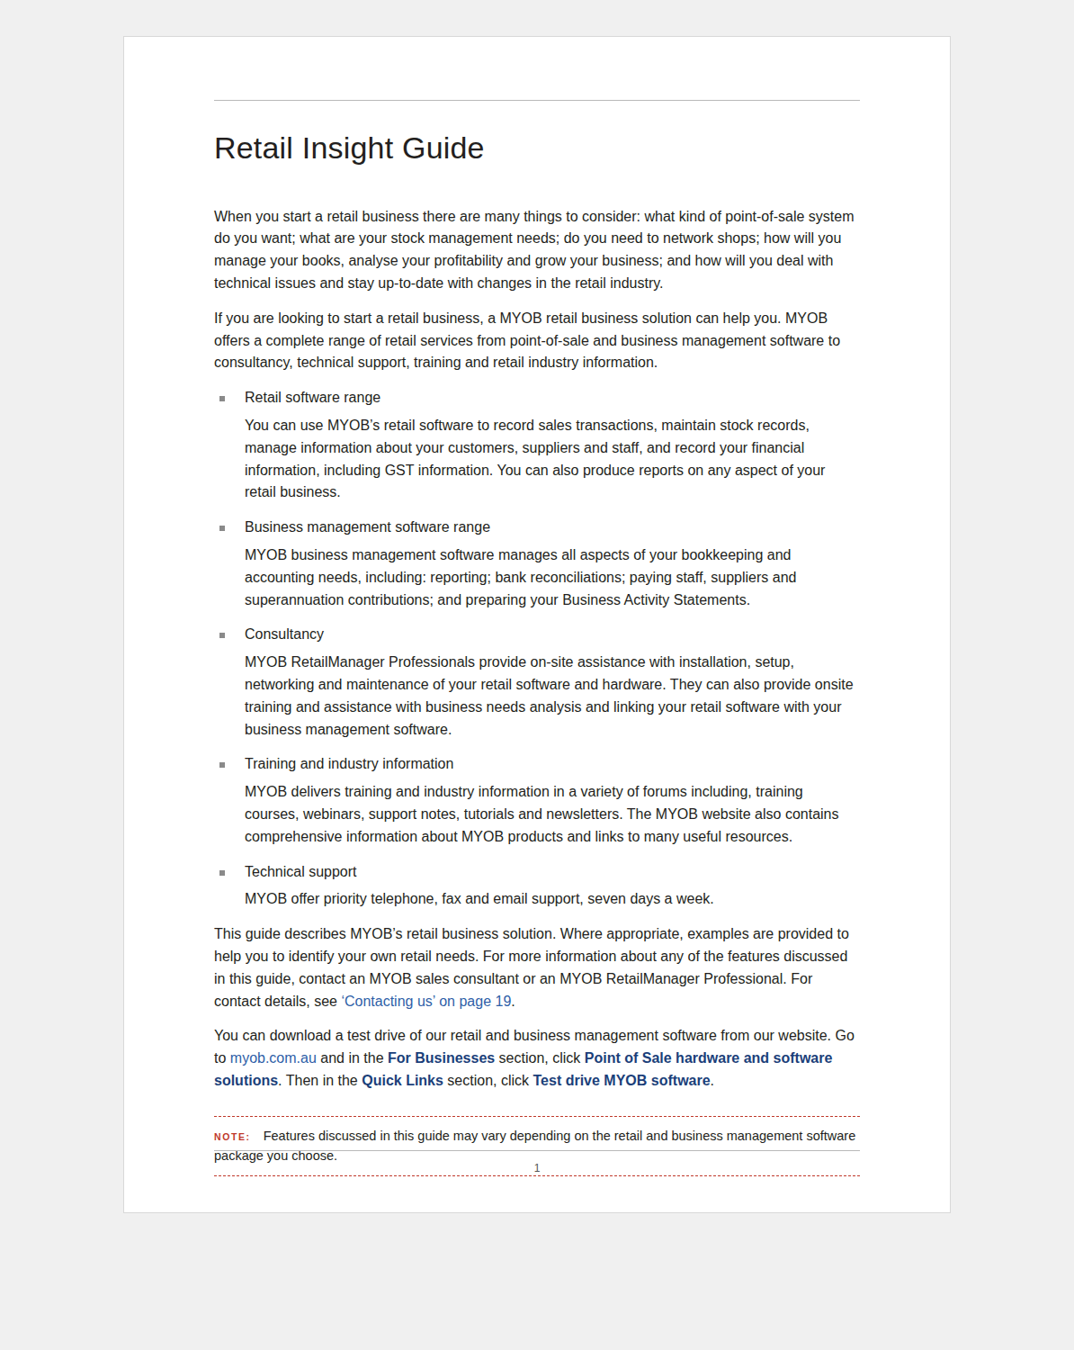Retail Insight Guide
When you start a retail business there are many things to consider: what kind of point-of-sale system do you want; what are your stock management needs; do you need to network shops; how will you manage your books, analyse your profitability and grow your business; and how will you deal with technical issues and stay up-to-date with changes in the retail industry.
If you are looking to start a retail business, a MYOB retail business solution can help you. MYOB offers a complete range of retail services from point-of-sale and business management software to consultancy, technical support, training and retail industry information.
Retail software range
You can use MYOB’s retail software to record sales transactions, maintain stock records, manage information about your customers, suppliers and staff, and record your financial information, including GST information. You can also produce reports on any aspect of your retail business.
Business management software range
MYOB business management software manages all aspects of your bookkeeping and accounting needs, including: reporting; bank reconciliations; paying staff, suppliers and superannuation contributions; and preparing your Business Activity Statements.
Consultancy
MYOB RetailManager Professionals provide on-site assistance with installation, setup, networking and maintenance of your retail software and hardware. They can also provide onsite training and assistance with business needs analysis and linking your retail software with your business management software.
Training and industry information
MYOB delivers training and industry information in a variety of forums including, training courses, webinars, support notes, tutorials and newsletters. The MYOB website also contains comprehensive information about MYOB products and links to many useful resources.
Technical support
MYOB offer priority telephone, fax and email support, seven days a week.
This guide describes MYOB’s retail business solution. Where appropriate, examples are provided to help you to identify your own retail needs. For more information about any of the features discussed in this guide, contact an MYOB sales consultant or an MYOB RetailManager Professional. For contact details, see ‘Contacting us’ on page 19.
You can download a test drive of our retail and business management software from our website. Go to myob.com.au and in the For Businesses section, click Point of Sale hardware and software solutions. Then in the Quick Links section, click Test drive MYOB software.
NOTE: Features discussed in this guide may vary depending on the retail and business management software package you choose.
1